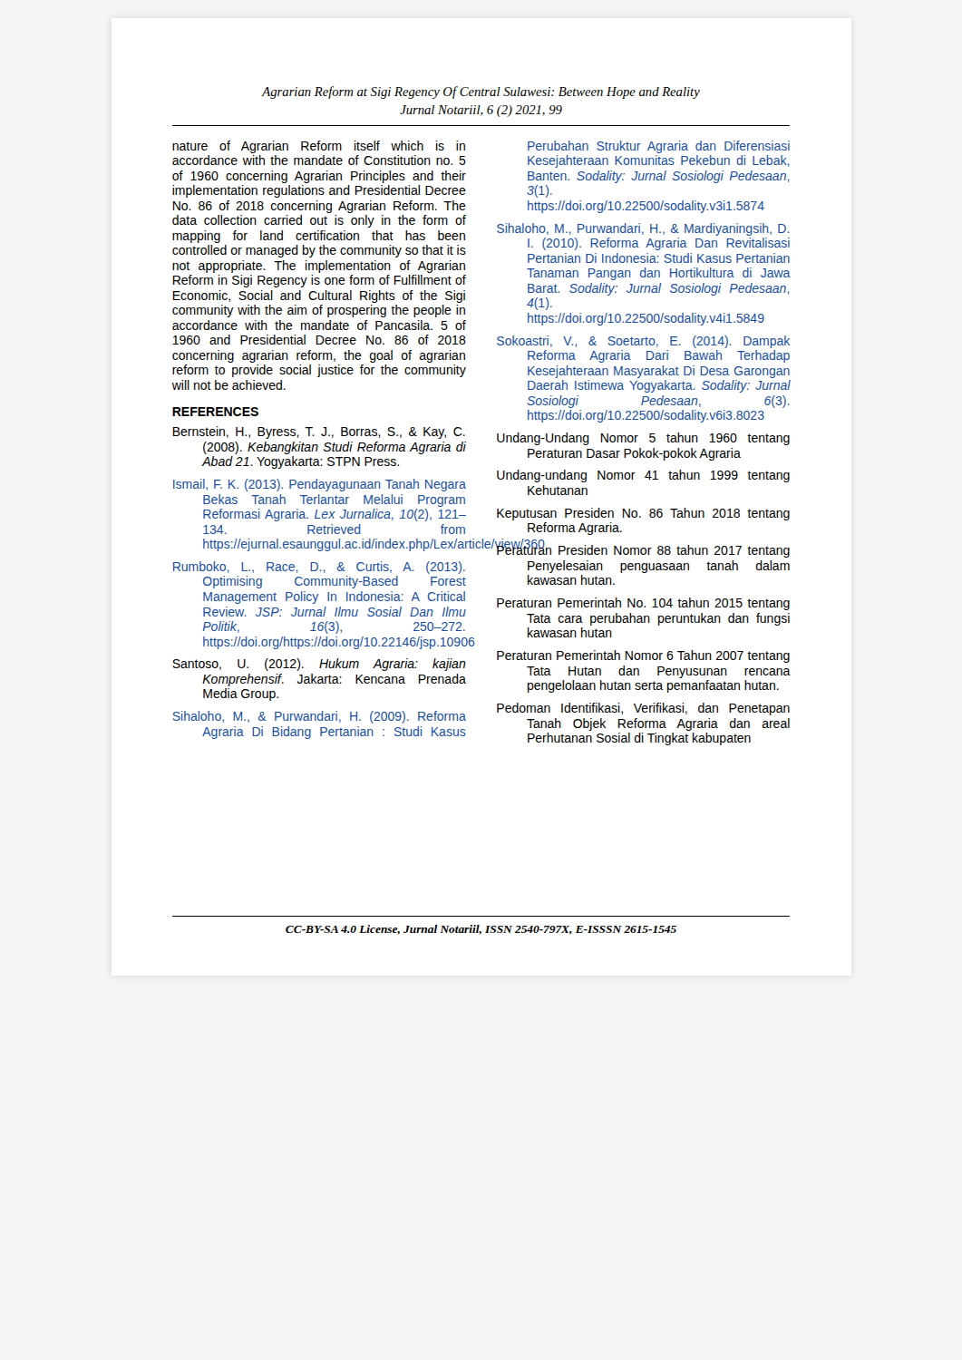Agrarian Reform at Sigi Regency Of Central Sulawesi: Between Hope and Reality Jurnal Notariil, 6 (2) 2021, 99
nature of Agrarian Reform itself which is in accordance with the mandate of Constitution no. 5 of 1960 concerning Agrarian Principles and their implementation regulations and Presidential Decree No. 86 of 2018 concerning Agrarian Reform. The data collection carried out is only in the form of mapping for land certification that has been controlled or managed by the community so that it is not appropriate. The implementation of Agrarian Reform in Sigi Regency is one form of Fulfillment of Economic, Social and Cultural Rights of the Sigi community with the aim of prospering the people in accordance with the mandate of Pancasila. 5 of 1960 and Presidential Decree No. 86 of 2018 concerning agrarian reform, the goal of agrarian reform to provide social justice for the community will not be achieved.
References
Bernstein, H., Byress, T. J., Borras, S., & Kay, C. (2008). Kebangkitan Studi Reforma Agraria di Abad 21. Yogyakarta: STPN Press.
Ismail, F. K. (2013). Pendayagunaan Tanah Negara Bekas Tanah Terlantar Melalui Program Reformasi Agraria. Lex Jurnalica, 10(2), 121–134. Retrieved from https://ejurnal.esaunggul.ac.id/index.php/Lex/article/view/360
Rumboko, L., Race, D., & Curtis, A. (2013). Optimising Community-Based Forest Management Policy In Indonesia: A Critical Review. JSP: Jurnal Ilmu Sosial Dan Ilmu Politik, 16(3), 250–272. https://doi.org/https://doi.org/10.22146/jsp.10906
Santoso, U. (2012). Hukum Agraria: kajian Komprehensif. Jakarta: Kencana Prenada Media Group.
Sihaloho, M., & Purwandari, H. (2009). Reforma Agraria Di Bidang Pertanian : Studi Kasus Perubahan Struktur Agraria dan Diferensiasi Kesejahteraan Komunitas Pekebun di Lebak, Banten. Sodality: Jurnal Sosiologi Pedesaan, 3(1). https://doi.org/10.22500/sodality.v3i1.5874
Sihaloho, M., Purwandari, H., & Mardiyaningsih, D. I. (2010). Reforma Agraria Dan Revitalisasi Pertanian Di Indonesia: Studi Kasus Pertanian Tanaman Pangan dan Hortikultura di Jawa Barat. Sodality: Jurnal Sosiologi Pedesaan, 4(1). https://doi.org/10.22500/sodality.v4i1.5849
Sokoastri, V., & Soetarto, E. (2014). Dampak Reforma Agraria Dari Bawah Terhadap Kesejahteraan Masyarakat Di Desa Garongan Daerah Istimewa Yogyakarta. Sodality: Jurnal Sosiologi Pedesaan, 6(3). https://doi.org/10.22500/sodality.v6i3.8023
Undang-Undang Nomor 5 tahun 1960 tentang Peraturan Dasar Pokok-pokok Agraria
Undang-undang Nomor 41 tahun 1999 tentang Kehutanan
Keputusan Presiden No. 86 Tahun 2018 tentang Reforma Agraria.
Peraturan Presiden Nomor 88 tahun 2017 tentang Penyelesaian penguasaan tanah dalam kawasan hutan.
Peraturan Pemerintah No. 104 tahun 2015 tentang Tata cara perubahan peruntukan dan fungsi kawasan hutan
Peraturan Pemerintah Nomor 6 Tahun 2007 tentang Tata Hutan dan Penyusunan rencana pengelolaan hutan serta pemanfaatan hutan.
Pedoman Identifikasi, Verifikasi, dan Penetapan Tanah Objek Reforma Agraria dan areal Perhutanan Sosial di Tingkat kabupaten
CC-BY-SA 4.0 License, Jurnal Notariil, ISSN 2540-797X, E-ISSSN 2615-1545